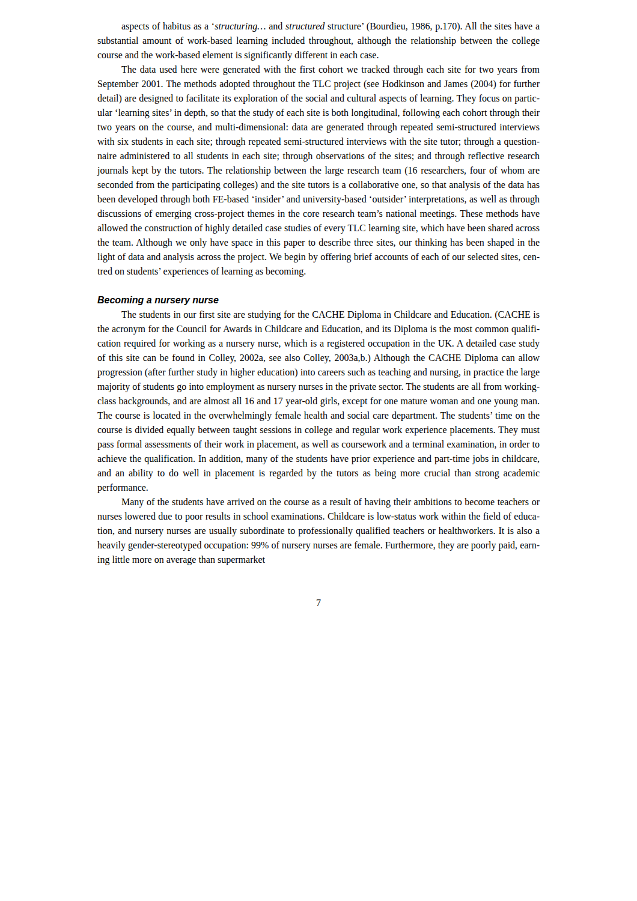aspects of habitus as a ‘structuring… and structured structure’ (Bourdieu, 1986, p.170). All the sites have a substantial amount of work-based learning included throughout, although the relationship between the college course and the work-based element is significantly different in each case.
The data used here were generated with the first cohort we tracked through each site for two years from September 2001. The methods adopted throughout the TLC project (see Hodkinson and James (2004) for further detail) are designed to facilitate its exploration of the social and cultural aspects of learning. They focus on particular ‘learning sites’ in depth, so that the study of each site is both longitudinal, following each cohort through their two years on the course, and multi-dimensional: data are generated through repeated semi-structured interviews with six students in each site; through repeated semi-structured interviews with the site tutor; through a questionnaire administered to all students in each site; through observations of the sites; and through reflective research journals kept by the tutors. The relationship between the large research team (16 researchers, four of whom are seconded from the participating colleges) and the site tutors is a collaborative one, so that analysis of the data has been developed through both FE-based ‘insider’ and university-based ‘outsider’ interpretations, as well as through discussions of emerging cross-project themes in the core research team’s national meetings. These methods have allowed the construction of highly detailed case studies of every TLC learning site, which have been shared across the team. Although we only have space in this paper to describe three sites, our thinking has been shaped in the light of data and analysis across the project. We begin by offering brief accounts of each of our selected sites, centred on students’ experiences of learning as becoming.
Becoming a nursery nurse
The students in our first site are studying for the CACHE Diploma in Childcare and Education. (CACHE is the acronym for the Council for Awards in Childcare and Education, and its Diploma is the most common qualification required for working as a nursery nurse, which is a registered occupation in the UK. A detailed case study of this site can be found in Colley, 2002a, see also Colley, 2003a,b.) Although the CACHE Diploma can allow progression (after further study in higher education) into careers such as teaching and nursing, in practice the large majority of students go into employment as nursery nurses in the private sector. The students are all from working-class backgrounds, and are almost all 16 and 17 year-old girls, except for one mature woman and one young man. The course is located in the overwhelmingly female health and social care department. The students’ time on the course is divided equally between taught sessions in college and regular work experience placements. They must pass formal assessments of their work in placement, as well as coursework and a terminal examination, in order to achieve the qualification. In addition, many of the students have prior experience and part-time jobs in childcare, and an ability to do well in placement is regarded by the tutors as being more crucial than strong academic performance.
Many of the students have arrived on the course as a result of having their ambitions to become teachers or nurses lowered due to poor results in school examinations. Childcare is low-status work within the field of education, and nursery nurses are usually subordinate to professionally qualified teachers or healthworkers. It is also a heavily gender-stereotyped occupation: 99% of nursery nurses are female. Furthermore, they are poorly paid, earning little more on average than supermarket
7